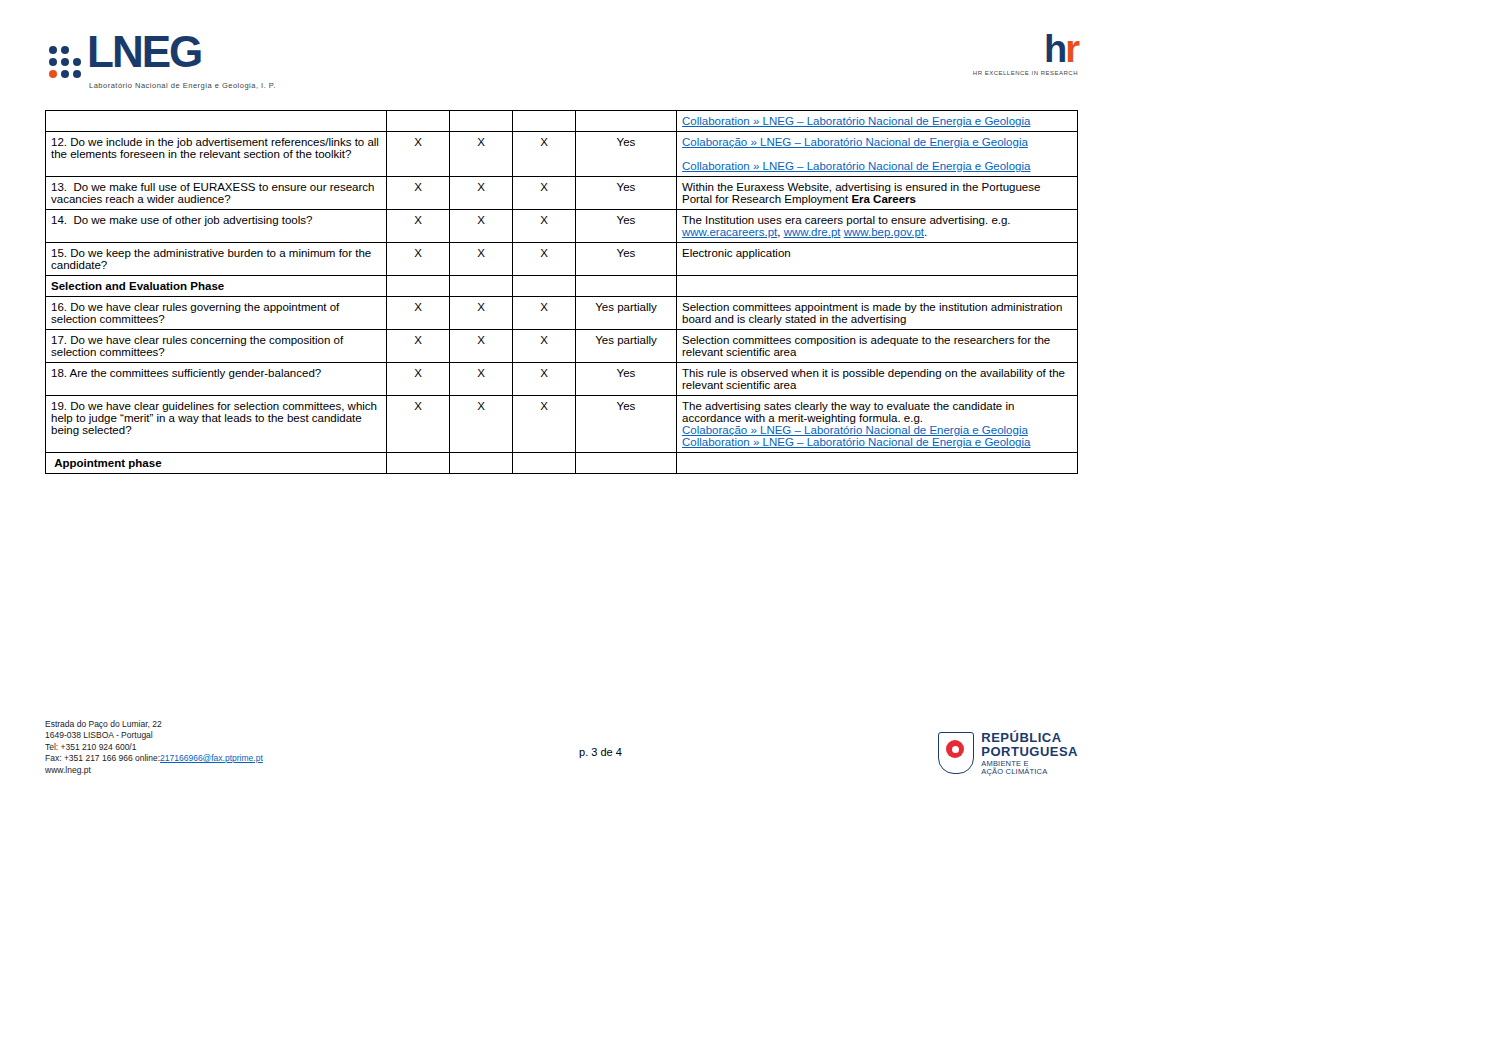LNEG
Laboratório Nacional de Energia e Geologia, I. P.
hr
HR EXCELLENCE IN RESEARCH
| | | | | | Collaboration » LNEG – Laboratório Nacional de Energia e Geologia |
| 12. Do we include in the job advertisement references/links to all the elements foreseen in the relevant section of the toolkit? | X | X | X | Yes | Colaboração » LNEG – Laboratório Nacional de Energia e Geologia Collaboration » LNEG – Laboratório Nacional de Energia e Geologia |
| 13. Do we make full use of EURAXESS to ensure our research vacancies reach a wider audience? | X | X | X | Yes | Within the Euraxess Website, advertising is ensured in the Portuguese Portal for Research Employment Era Careers |
| 14. Do we make use of other job advertising tools? | X | X | X | Yes | The Institution uses era careers portal to ensure advertising. e.g. www.eracareers.pt , www.dre.pt www.bep.gov.pt . |
| 15. Do we keep the administrative burden to a minimum for the candidate? | X | X | X | Yes | Electronic application |
| Selection and Evaluation Phase | | | | | |
| 16. Do we have clear rules governing the appointment of selection committees? | X | X | X | Yes partially | Selection committees appointment is made by the institution administration board and is clearly stated in the advertising |
| 17. Do we have clear rules concerning the composition of selection committees? | X | X | X | Yes partially | Selection committees composition is adequate to the researchers for the relevant scientific area |
| 18. Are the committees sufficiently gender-balanced? | X | X | X | Yes | This rule is observed when it is possible depending on the availability of the relevant scientific area |
| 19. Do we have clear guidelines for selection committees, which help to judge “merit” in a way that leads to the best candidate being selected? | X | X | X | Yes | The advertising sates clearly the way to evaluate the candidate in accordance with a merit-weighting formula. e.g. Colaboração » LNEG – Laboratório Nacional de Energia e Geologia Collaboration » LNEG – Laboratório Nacional de Energia e Geologia |
| Appointment phase | | | | | |
Estrada do Paço do Lumiar, 22
1649-038 LISBOA - Portugal
Tel: +351 210 924 600/1
Fax: +351 217 166 966 online:217166966@fax.ptprime.pt
www.lneg.pt
p. 3 de 4
REPÚBLICA
PORTUGUESA
AMBIENTE E
AÇÃO CLIMÁTICA